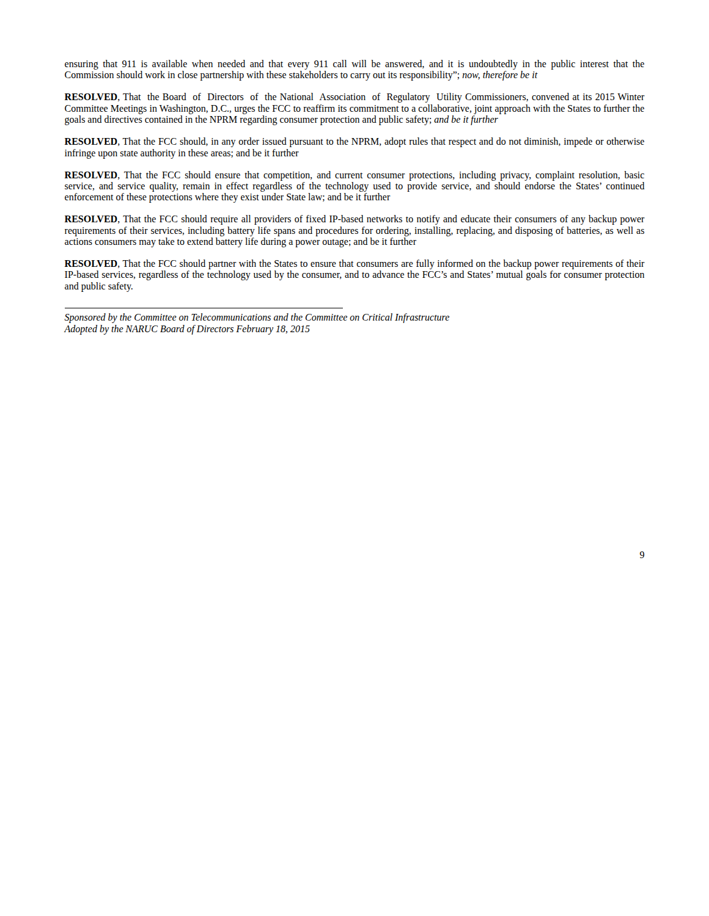ensuring that 911 is available when needed and that every 911 call will be answered, and it is undoubtedly in the public interest that the Commission should work in close partnership with these stakeholders to carry out its responsibility”; now, therefore be it
RESOLVED, That the Board of Directors of the National Association of Regulatory Utility Commissioners, convened at its 2015 Winter Committee Meetings in Washington, D.C., urges the FCC to reaffirm its commitment to a collaborative, joint approach with the States to further the goals and directives contained in the NPRM regarding consumer protection and public safety; and be it further
RESOLVED, That the FCC should, in any order issued pursuant to the NPRM, adopt rules that respect and do not diminish, impede or otherwise infringe upon state authority in these areas; and be it further
RESOLVED, That the FCC should ensure that competition, and current consumer protections, including privacy, complaint resolution, basic service, and service quality, remain in effect regardless of the technology used to provide service, and should endorse the States’ continued enforcement of these protections where they exist under State law; and be it further
RESOLVED, That the FCC should require all providers of fixed IP-based networks to notify and educate their consumers of any backup power requirements of their services, including battery life spans and procedures for ordering, installing, replacing, and disposing of batteries, as well as actions consumers may take to extend battery life during a power outage; and be it further
RESOLVED, That the FCC should partner with the States to ensure that consumers are fully informed on the backup power requirements of their IP-based services, regardless of the technology used by the consumer, and to advance the FCC’s and States’ mutual goals for consumer protection and public safety.
Sponsored by the Committee on Telecommunications and the Committee on Critical Infrastructure
Adopted by the NARUC Board of Directors February 18, 2015
9